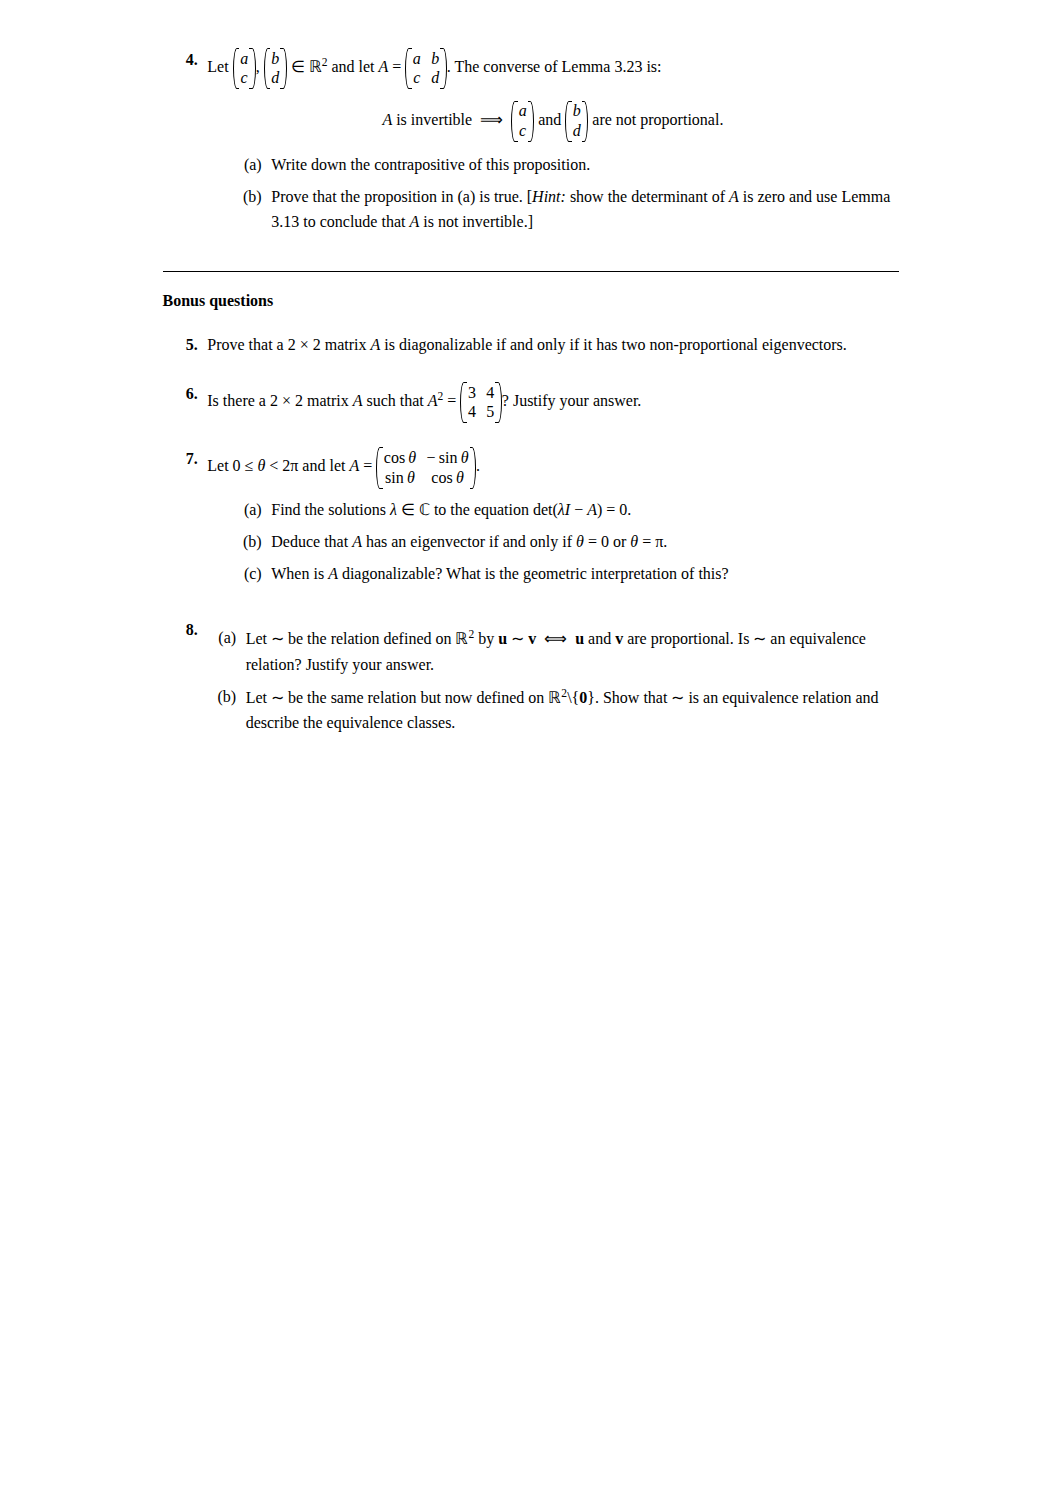4.
Let ac, bd ∈ ℝ2 and let A = abcd. The converse of Lemma 3.23 is:
A is invertible ⟹ ac and bd are not proportional.
(a) Write down the contrapositive of this proposition.
(b) Prove that the proposition in (a) is true. [Hint: show the determinant of A is zero and use Lemma 3.13 to conclude that A is not invertible.]
Bonus questions
5.
Prove that a 2 × 2 matrix A is diagonalizable if and only if it has two non-proportional eigenvectors.
6.
Is there a 2 × 2 matrix A such that A2 = 3445? Justify your answer.
7.
Let 0 ≤ θ < 2π and let A = cos θ− sin θ sin θ cos θ.
(a) Find the solutions λ ∈ ℂ to the equation det(λI − A) = 0.
(b) Deduce that A has an eigenvector if and only if θ = 0 or θ = π.
(c) When is A diagonalizable? What is the geometric interpretation of this?
8.
(a) Let ∼ be the relation defined on ℝ2 by u ∼ v ⟺ u and v are proportional. Is ∼ an equivalence relation? Justify your answer.
(b) Let ∼ be the same relation but now defined on ℝ2\{0}. Show that ∼ is an equivalence relation and describe the equivalence classes.